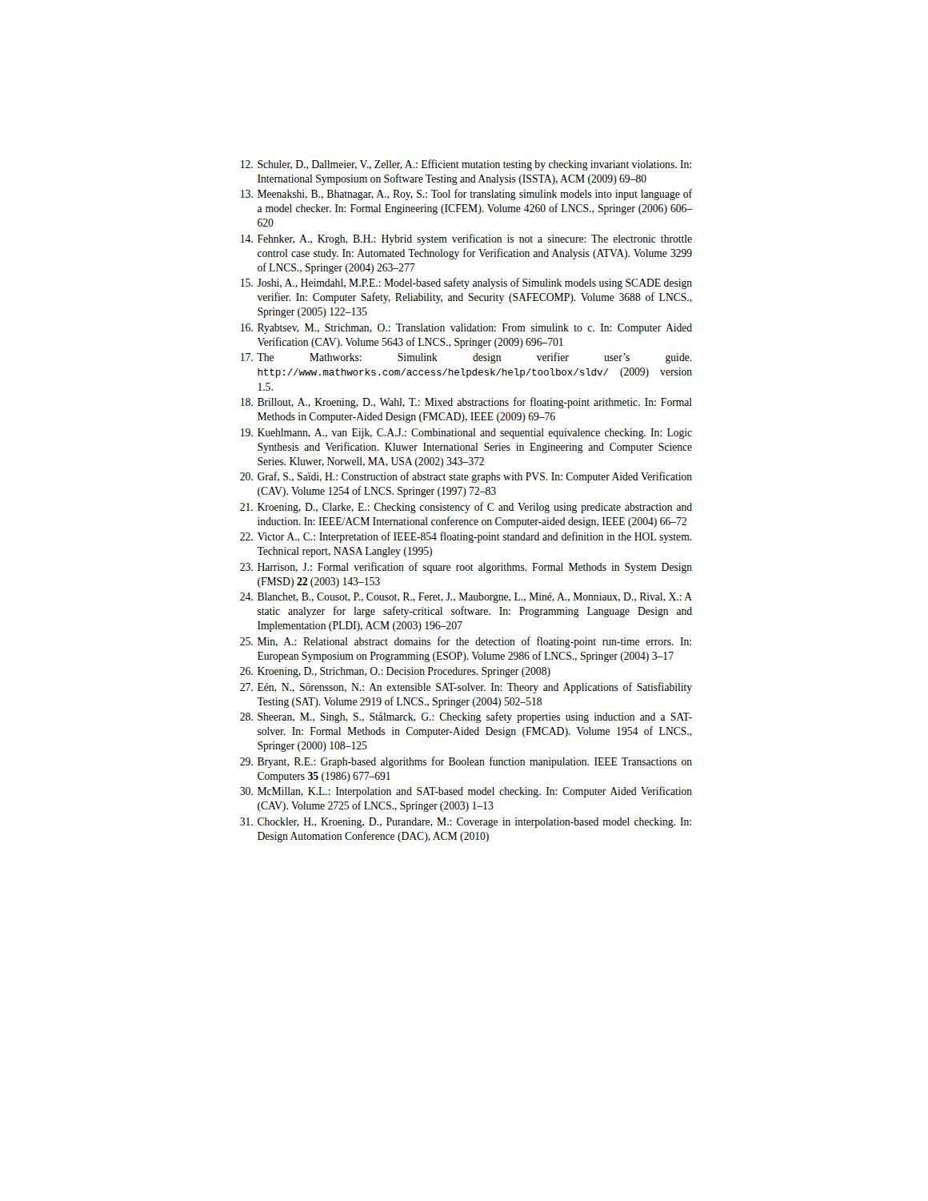12. Schuler, D., Dallmeier, V., Zeller, A.: Efficient mutation testing by checking invariant violations. In: International Symposium on Software Testing and Analysis (ISSTA), ACM (2009) 69–80
13. Meenakshi, B., Bhatnagar, A., Roy, S.: Tool for translating simulink models into input language of a model checker. In: Formal Engineering (ICFEM). Volume 4260 of LNCS., Springer (2006) 606–620
14. Fehnker, A., Krogh, B.H.: Hybrid system verification is not a sinecure: The electronic throttle control case study. In: Automated Technology for Verification and Analysis (ATVA). Volume 3299 of LNCS., Springer (2004) 263–277
15. Joshi, A., Heimdahl, M.P.E.: Model-based safety analysis of Simulink models using SCADE design verifier. In: Computer Safety, Reliability, and Security (SAFECOMP). Volume 3688 of LNCS., Springer (2005) 122–135
16. Ryabtsev, M., Strichman, O.: Translation validation: From simulink to c. In: Computer Aided Verification (CAV). Volume 5643 of LNCS., Springer (2009) 696–701
17. The Mathworks: Simulink design verifier user’s guide. http://www.mathworks.com/access/helpdesk/help/toolbox/sldv/ (2009) version 1.5.
18. Brillout, A., Kroening, D., Wahl, T.: Mixed abstractions for floating-point arithmetic. In: Formal Methods in Computer-Aided Design (FMCAD), IEEE (2009) 69–76
19. Kuehlmann, A., van Eijk, C.A.J.: Combinational and sequential equivalence checking. In: Logic Synthesis and Verification. Kluwer International Series in Engineering and Computer Science Series. Kluwer, Norwell, MA, USA (2002) 343–372
20. Graf, S., Saïdi, H.: Construction of abstract state graphs with PVS. In: Computer Aided Verification (CAV). Volume 1254 of LNCS. Springer (1997) 72–83
21. Kroening, D., Clarke, E.: Checking consistency of C and Verilog using predicate abstraction and induction. In: IEEE/ACM International conference on Computer-aided design, IEEE (2004) 66–72
22. Victor A., C.: Interpretation of IEEE-854 floating-point standard and definition in the HOL system. Technical report, NASA Langley (1995)
23. Harrison, J.: Formal verification of square root algorithms. Formal Methods in System Design (FMSD) 22 (2003) 143–153
24. Blanchet, B., Cousot, P., Cousot, R., Feret, J., Mauborgne, L., Miné, A., Monniaux, D., Rival, X.: A static analyzer for large safety-critical software. In: Programming Language Design and Implementation (PLDI), ACM (2003) 196–207
25. Min, A.: Relational abstract domains for the detection of floating-point run-time errors. In: European Symposium on Programming (ESOP). Volume 2986 of LNCS., Springer (2004) 3–17
26. Kroening, D., Strichman, O.: Decision Procedures. Springer (2008)
27. Eén, N., Sörensson, N.: An extensible SAT-solver. In: Theory and Applications of Satisfiability Testing (SAT). Volume 2919 of LNCS., Springer (2004) 502–518
28. Sheeran, M., Singh, S., Stålmarck, G.: Checking safety properties using induction and a SAT-solver. In: Formal Methods in Computer-Aided Design (FMCAD). Volume 1954 of LNCS., Springer (2000) 108–125
29. Bryant, R.E.: Graph-based algorithms for Boolean function manipulation. IEEE Transactions on Computers 35 (1986) 677–691
30. McMillan, K.L.: Interpolation and SAT-based model checking. In: Computer Aided Verification (CAV). Volume 2725 of LNCS., Springer (2003) 1–13
31. Chockler, H., Kroening, D., Purandare, M.: Coverage in interpolation-based model checking. In: Design Automation Conference (DAC), ACM (2010)